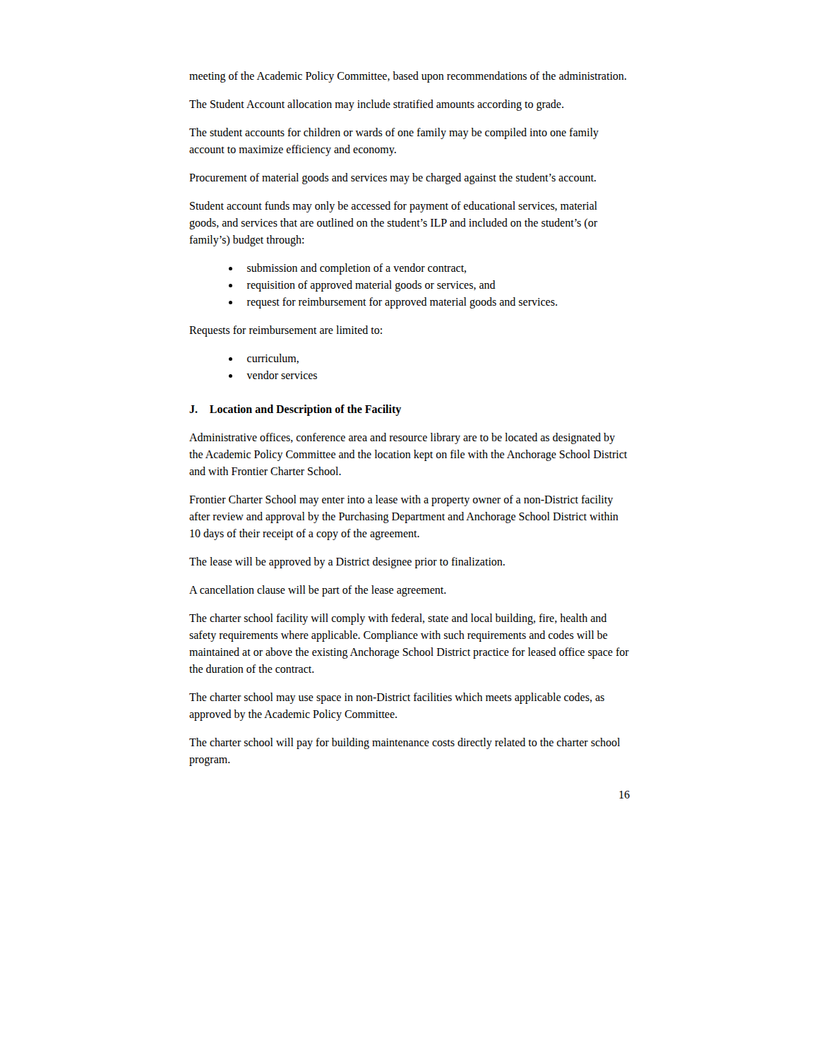meeting of the Academic Policy Committee, based upon recommendations of the administration.
The Student Account allocation may include stratified amounts according to grade.
The student accounts for children or wards of one family may be compiled into one family account to maximize efficiency and economy.
Procurement of material goods and services may be charged against the student’s account.
Student account funds may only be accessed for payment of educational services, material goods, and services that are outlined on the student’s ILP and included on the student’s (or family’s) budget through:
submission and completion of a vendor contract,
requisition of approved material goods or services, and
request for reimbursement for approved material goods and services.
Requests for reimbursement are limited to:
curriculum,
vendor services
J. Location and Description of the Facility
Administrative offices, conference area and resource library are to be located as designated by the Academic Policy Committee and the location kept on file with the Anchorage School District and with Frontier Charter School.
Frontier Charter School may enter into a lease with a property owner of a non-District facility after review and approval by the Purchasing Department and Anchorage School District within 10 days of their receipt of a copy of the agreement.
The lease will be approved by a District designee prior to finalization.
A cancellation clause will be part of the lease agreement.
The charter school facility will comply with federal, state and local building, fire, health and safety requirements where applicable. Compliance with such requirements and codes will be maintained at or above the existing Anchorage School District practice for leased office space for the duration of the contract.
The charter school may use space in non-District facilities which meets applicable codes, as approved by the Academic Policy Committee.
The charter school will pay for building maintenance costs directly related to the charter school program.
16